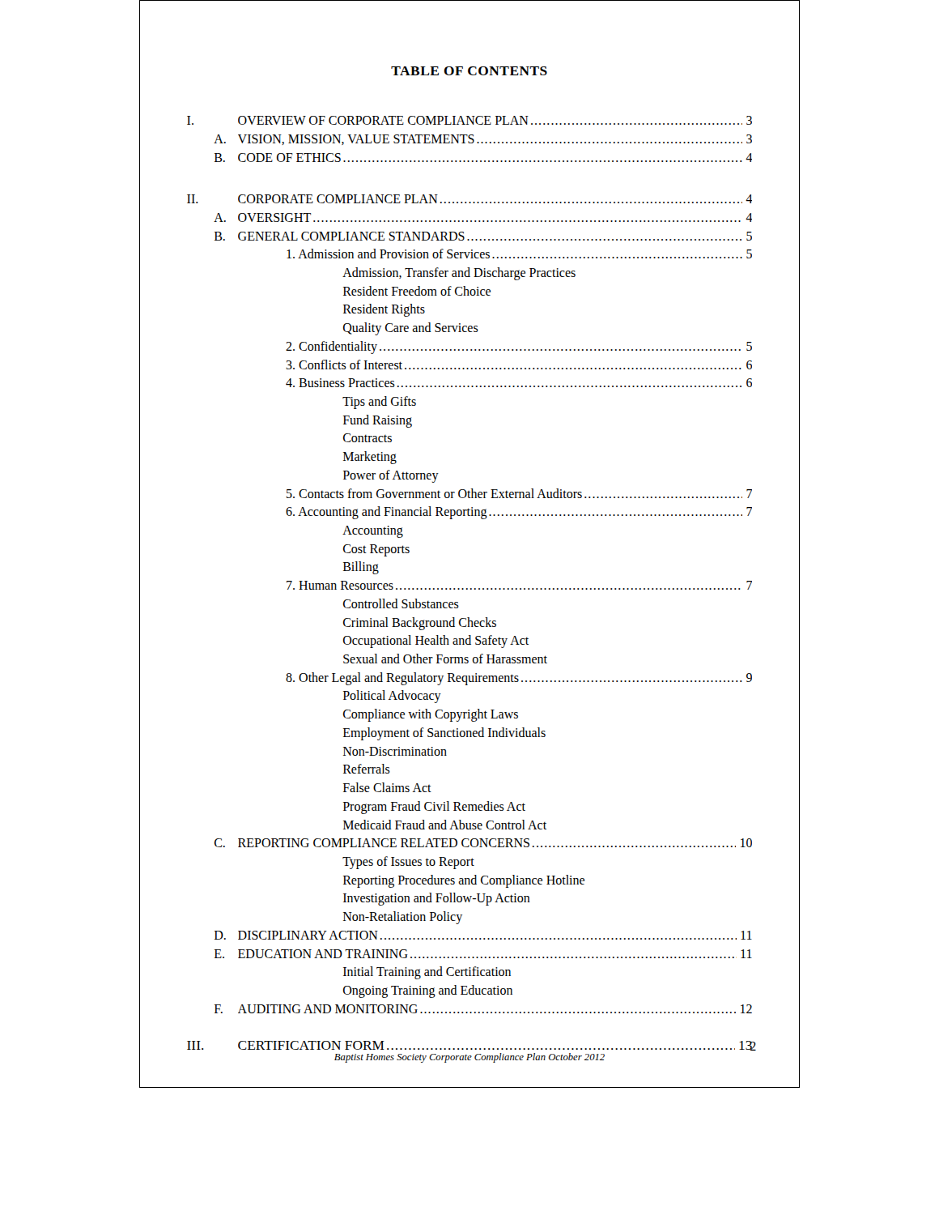TABLE OF CONTENTS
| I. | | OVERVIEW OF CORPORATE COMPLIANCE PLAN 3 ........................................................................... |
| | A. | VISION, MISSION, VALUE STATEMENTS 3 ............................................................................. |
| | B. | CODE OF ETHICS 4 ................................................................................................................. |
| II. | | CORPORATE COMPLIANCE PLAN 4 ......................................................................................... |
| | A. | OVERSIGHT 4 ......................................................................................................................... |
| | B. | GENERAL COMPLIANCE STANDARDS 5 .................................................................................. |
| | | 1. Admission and Provision of Services 5 ............................................................................. |
| | | Admission, Transfer and Discharge Practices |
| | | Resident Freedom of Choice |
| | | Resident Rights |
| | | Quality Care and Services |
| | | 2. Confidentiality 5 ................................................................................................................. |
| | | 3. Conflicts of Interest 6 ......................................................................................................... |
| | | 4. Business Practices 6 ........................................................................................................... |
| | | Tips and Gifts |
| | | Fund Raising |
| | | Contracts |
| | | Marketing |
| | | Power of Attorney |
| | | 5. Contacts from Government or Other External Auditors 7 .............................................................. |
| | | 6. Accounting and Financial Reporting 7 ............................................................................. |
| | | Accounting |
| | | Cost Reports |
| | | Billing |
| | | 7. Human Resources 7 ........................................................................................................... |
| | | Controlled Substances |
| | | Criminal Background Checks |
| | | Occupational Health and Safety Act |
| | | Sexual and Other Forms of Harassment |
| | | 8. Other Legal and Regulatory Requirements 9 .................................................................................. |
| | | Political Advocacy |
| | | Compliance with Copyright Laws |
| | | Employment of Sanctioned Individuals |
| | | Non-Discrimination |
| | | Referrals |
| | | False Claims Act |
| | | Program Fraud Civil Remedies Act |
| | | Medicaid Fraud and Abuse Control Act |
| | C. | REPORTING COMPLIANCE RELATED CONCERNS 10 ............................................................. |
| | | Types of Issues to Report |
| | | Reporting Procedures and Compliance Hotline |
| | | Investigation and Follow-Up Action |
| | | Non-Retaliation Policy |
| | D. | DISCIPLINARY ACTION 11 ......................................................................................................... |
| | E. | EDUCATION AND TRAINING 11 .............................................................................................. |
| | | Initial Training and Certification |
| | | Ongoing Training and Education |
| | F. | AUDITING AND MONITORING 12 .............................................................................................. |
| III. | | CERTIFICATION FORM 13 .............................................................................................. |
Baptist Homes Society Corporate Compliance Plan October 2012
2